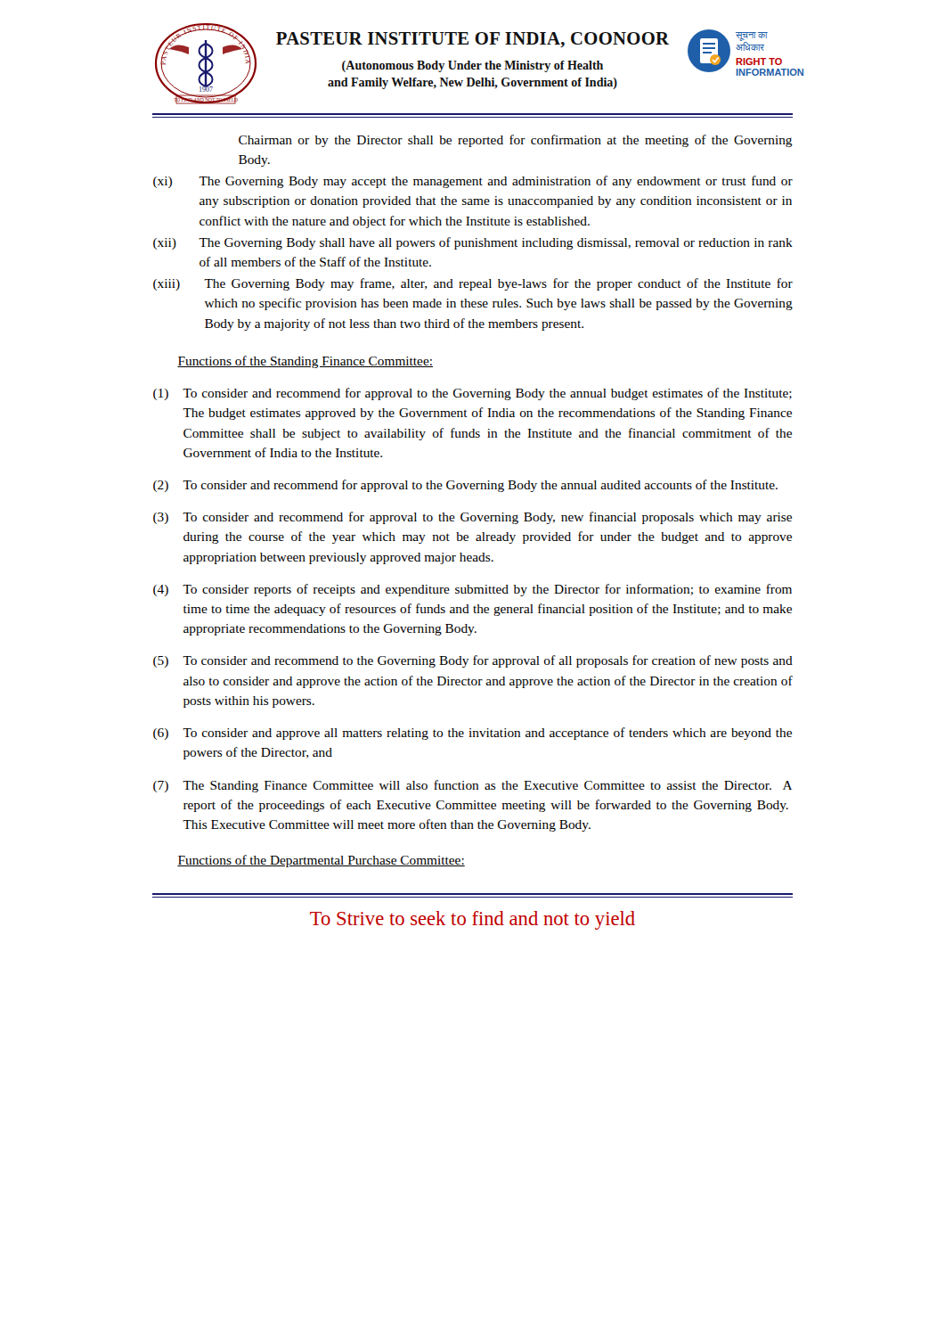PASTEUR INSTITUTE OF INDIA 1907 TO FIND AND NOT TO YIELD
PASTEUR INSTITUTE OF INDIA, COONOOR
(Autonomous Body Under the Ministry of Health
and Family Welfare, New Delhi, Government of India)
सूचना का अधिकार RIGHT TO INFORMATION
Chairman or by the Director shall be reported for confirmation at the meeting of the Governing Body.
(xi) The Governing Body may accept the management and administration of any endowment or trust fund or any subscription or donation provided that the same is unaccompanied by any condition inconsistent or in conflict with the nature and object for which the Institute is established.
(xii) The Governing Body shall have all powers of punishment including dismissal, removal or reduction in rank of all members of the Staff of the Institute.
(xiii) The Governing Body may frame, alter, and repeal bye-laws for the proper conduct of the Institute for which no specific provision has been made in these rules. Such bye laws shall be passed by the Governing Body by a majority of not less than two third of the members present.
Functions of the Standing Finance Committee:
(1) To consider and recommend for approval to the Governing Body the annual budget estimates of the Institute; The budget estimates approved by the Government of India on the recommendations of the Standing Finance Committee shall be subject to availability of funds in the Institute and the financial commitment of the Government of India to the Institute.
(2) To consider and recommend for approval to the Governing Body the annual audited accounts of the Institute.
(3) To consider and recommend for approval to the Governing Body, new financial proposals which may arise during the course of the year which may not be already provided for under the budget and to approve appropriation between previously approved major heads.
(4) To consider reports of receipts and expenditure submitted by the Director for information; to examine from time to time the adequacy of resources of funds and the general financial position of the Institute; and to make appropriate recommendations to the Governing Body.
(5) To consider and recommend to the Governing Body for approval of all proposals for creation of new posts and also to consider and approve the action of the Director and approve the action of the Director in the creation of posts within his powers.
(6) To consider and approve all matters relating to the invitation and acceptance of tenders which are beyond the powers of the Director, and
(7) The Standing Finance Committee will also function as the Executive Committee to assist the Director. A report of the proceedings of each Executive Committee meeting will be forwarded to the Governing Body. This Executive Committee will meet more often than the Governing Body.
Functions of the Departmental Purchase Committee:
To Strive to seek to find and not to yield